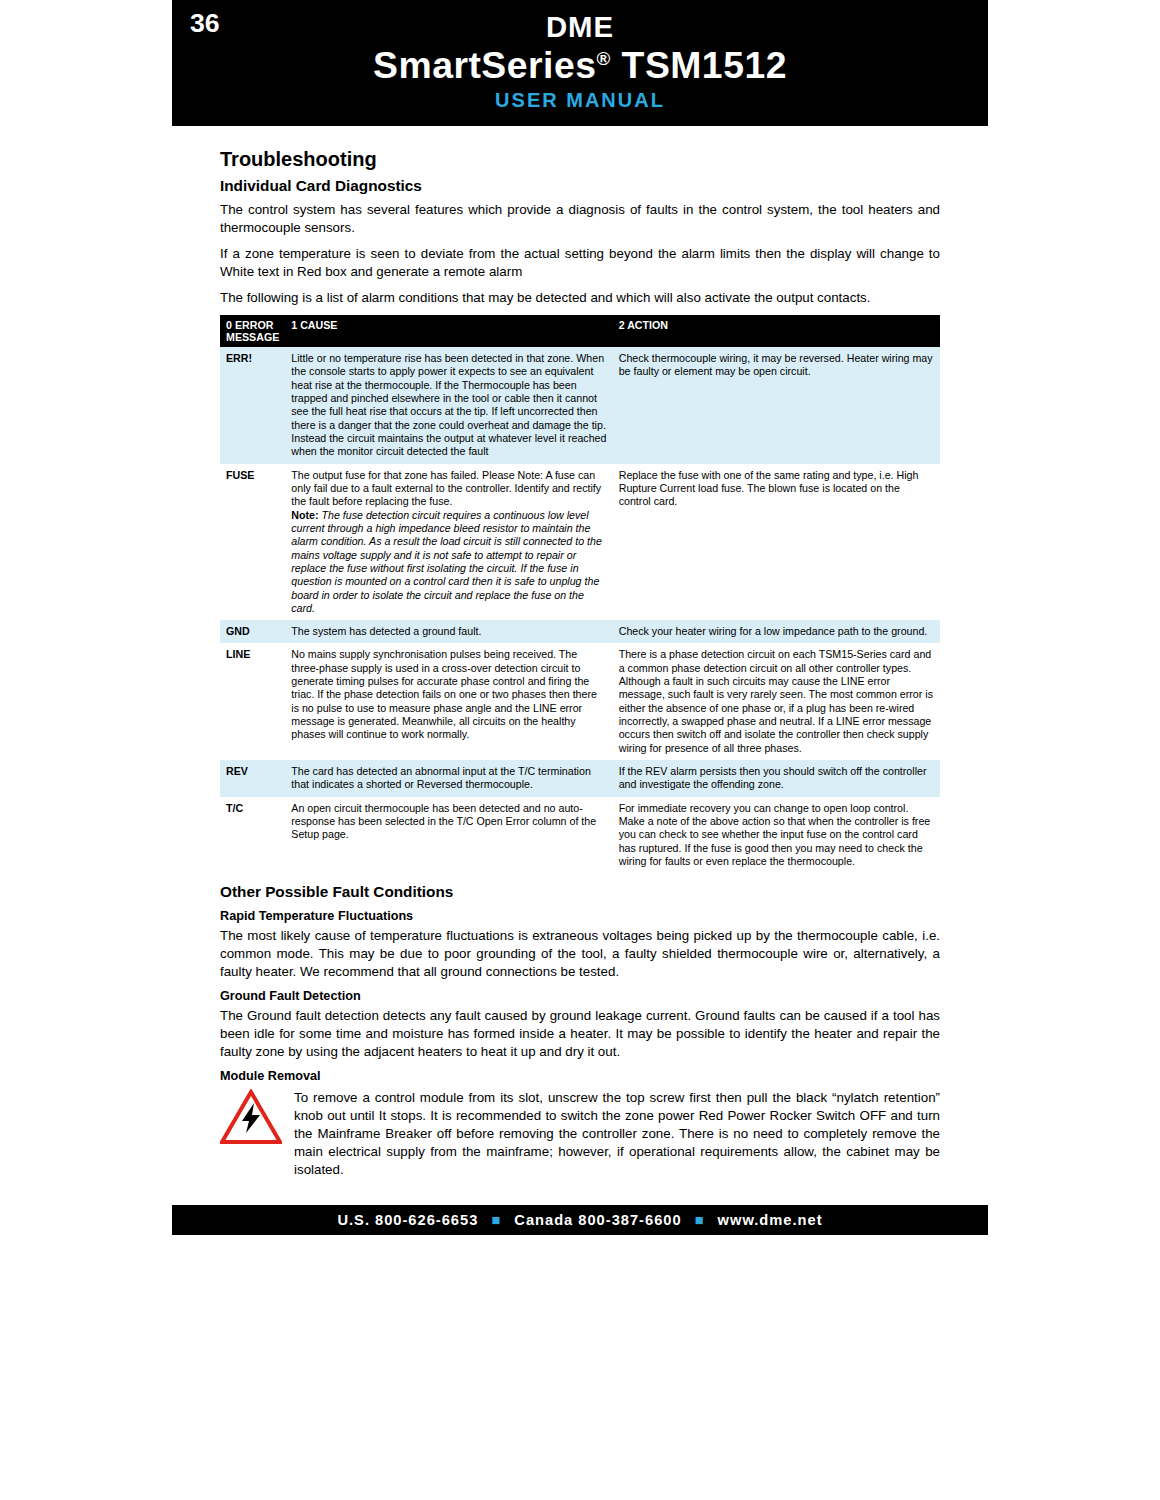36
DME
SmartSeries® TSM1512
USER MANUAL
Troubleshooting
Individual Card Diagnostics
The control system has several features which provide a diagnosis of faults in the control system, the tool heaters and thermocouple sensors.
If a zone temperature is seen to deviate from the actual setting beyond the alarm limits then the display will change to White text in Red box and generate a remote alarm
The following is a list of alarm conditions that may be detected and which will also activate the output contacts.
| 0 ERROR MESSAGE | 1 CAUSE | 2 ACTION |
| --- | --- | --- |
| ERR! | Little or no temperature rise has been detected in that zone. When the console starts to apply power it expects to see an equivalent heat rise at the thermocouple. If the Thermocouple has been trapped and pinched elsewhere in the tool or cable then it cannot see the full heat rise that occurs at the tip. If left uncorrected then there is a danger that the zone could overheat and damage the tip. Instead the circuit maintains the output at whatever level it reached when the monitor circuit detected the fault | Check thermocouple wiring, it may be reversed. Heater wiring may be faulty or element may be open circuit. |
| FUSE | The output fuse for that zone has failed. Please Note: A fuse can only fail due to a fault external to the controller. Identify and rectify the fault before replacing the fuse. Note: The fuse detection circuit requires a continuous low level current through a high impedance bleed resistor to maintain the alarm condition. As a result the load circuit is still connected to the mains voltage supply and it is not safe to attempt to repair or replace the fuse without first isolating the circuit. If the fuse in question is mounted on a control card then it is safe to unplug the board in order to isolate the circuit and replace the fuse on the card. | Replace the fuse with one of the same rating and type, i.e. High Rupture Current load fuse. The blown fuse is located on the control card. |
| GND | The system has detected a ground fault. | Check your heater wiring for a low impedance path to the ground. |
| LINE | No mains supply synchronisation pulses being received. The three-phase supply is used in a cross-over detection circuit to generate timing pulses for accurate phase control and firing the triac. If the phase detection fails on one or two phases then there is no pulse to use to measure phase angle and the LINE error message is generated. Meanwhile, all circuits on the healthy phases will continue to work normally. | There is a phase detection circuit on each TSM15-Series card and a common phase detection circuit on all other controller types. Although a fault in such circuits may cause the LINE error message, such fault is very rarely seen. The most common error is either the absence of one phase or, if a plug has been re-wired incorrectly, a swapped phase and neutral. If a LINE error message occurs then switch off and isolate the controller then check supply wiring for presence of all three phases. |
| REV | The card has detected an abnormal input at the T/C termination that indicates a shorted or Reversed thermocouple. | If the REV alarm persists then you should switch off the controller and investigate the offending zone. |
| T/C | An open circuit thermocouple has been detected and no auto-response has been selected in the T/C Open Error column of the Setup page. | For immediate recovery you can change to open loop control. Make a note of the above action so that when the controller is free you can check to see whether the input fuse on the control card has ruptured. If the fuse is good then you may need to check the wiring for faults or even replace the thermocouple. |
Other Possible Fault Conditions
Rapid Temperature Fluctuations
The most likely cause of temperature fluctuations is extraneous voltages being picked up by the thermocouple cable, i.e. common mode. This may be due to poor grounding of the tool, a faulty shielded thermocouple wire or, alternatively, a faulty heater. We recommend that all ground connections be tested.
Ground Fault Detection
The Ground fault detection detects any fault caused by ground leakage current. Ground faults can be caused if a tool has been idle for some time and moisture has formed inside a heater. It may be possible to identify the heater and repair the faulty zone by using the adjacent heaters to heat it up and dry it out.
Module Removal
To remove a control module from its slot, unscrew the top screw first then pull the black “nylatch retention” knob out until It stops. It is recommended to switch the zone power Red Power Rocker Switch OFF and turn the Mainframe Breaker off before removing the controller zone. There is no need to completely remove the main electrical supply from the mainframe; however, if operational requirements allow, the cabinet may be isolated.
U.S. 800-626-6653 ■ Canada 800-387-6600 ■ www.dme.net